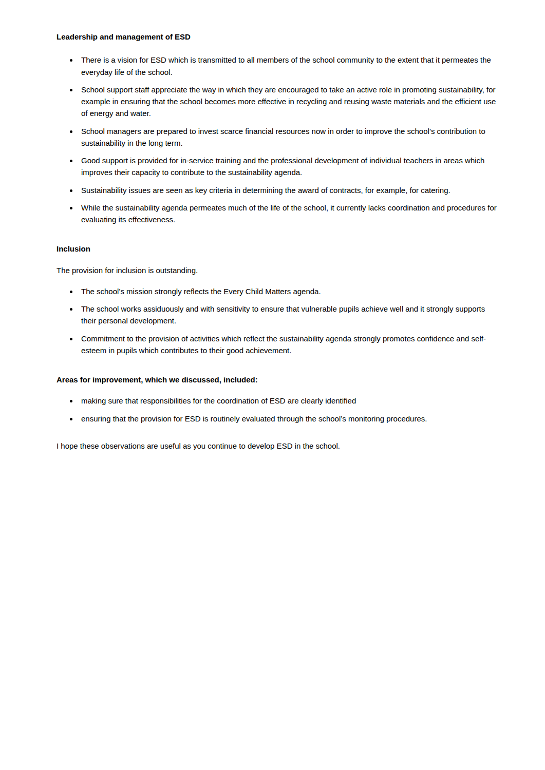Leadership and management of ESD
There is a vision for ESD which is transmitted to all members of the school community to the extent that it permeates the everyday life of the school.
School support staff appreciate the way in which they are encouraged to take an active role in promoting sustainability, for example in ensuring that the school becomes more effective in recycling and reusing waste materials and the efficient use of energy and water.
School managers are prepared to invest scarce financial resources now in order to improve the school’s contribution to sustainability in the long term.
Good support is provided for in-service training and the professional development of individual teachers in areas which improves their capacity to contribute to the sustainability agenda.
Sustainability issues are seen as key criteria in determining the award of contracts, for example, for catering.
While the sustainability agenda permeates much of the life of the school, it currently lacks coordination and procedures for evaluating its effectiveness.
Inclusion
The provision for inclusion is outstanding.
The school’s mission strongly reflects the Every Child Matters agenda.
The school works assiduously and with sensitivity to ensure that vulnerable pupils achieve well and it strongly supports their personal development.
Commitment to the provision of activities which reflect the sustainability agenda strongly promotes confidence and self-esteem in pupils which contributes to their good achievement.
Areas for improvement, which we discussed, included:
making sure that responsibilities for the coordination of ESD are clearly identified
ensuring that the provision for ESD is routinely evaluated through the school’s monitoring procedures.
I hope these observations are useful as you continue to develop ESD in the school.